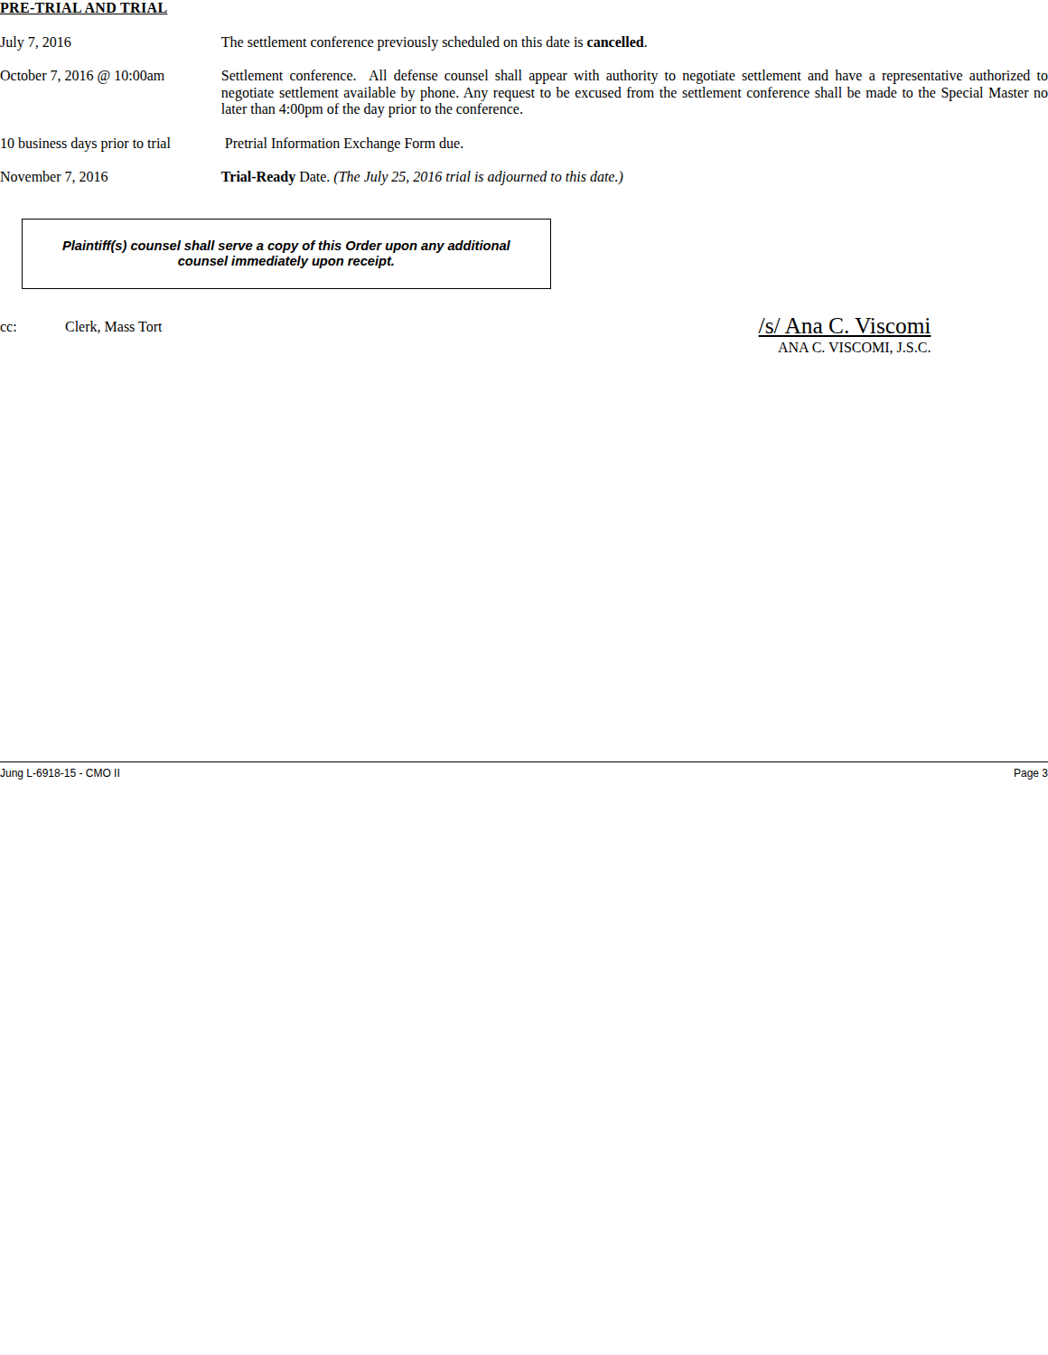PRE-TRIAL AND TRIAL
| July 7, 2016 | The settlement conference previously scheduled on this date is cancelled . |
| October 7, 2016 @ 10:00am | Settlement conference. All defense counsel shall appear with authority to negotiate settlement and have a representative authorized to negotiate settlement available by phone. Any request to be excused from the settlement conference shall be made to the Special Master no later than 4:00pm of the day prior to the conference. |
| 10 business days prior to trial | Pretrial Information Exchange Form due. |
| November 7, 2016 | Trial-Ready Date. (The July 25, 2016 trial is adjourned to this date.) |
Plaintiff(s) counsel shall serve a copy of this Order upon any additional counsel immediately upon receipt.
/s/ Ana C. Viscomi ANA C. VISCOMI, J.S.C.
cc: Clerk, Mass Tort
Jung L-6918-15 - CMO II Page 3